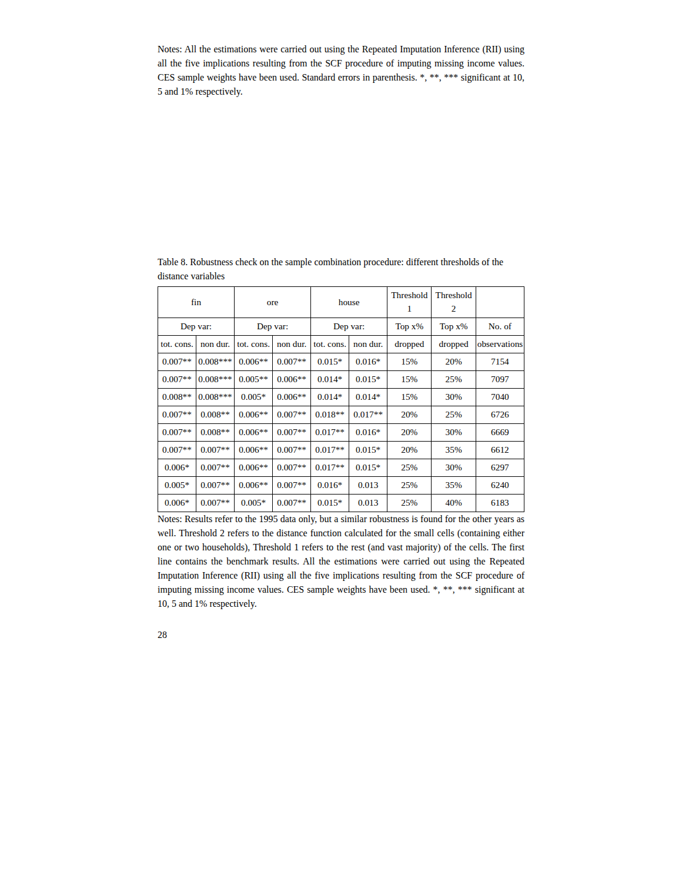Notes: All the estimations were carried out using the Repeated Imputation Inference (RII) using all the five implications resulting from the SCF procedure of imputing missing income values. CES sample weights have been used. Standard errors in parenthesis. *, **, *** significant at 10, 5 and 1% respectively.
Table 8. Robustness check on the sample combination procedure: different thresholds of the distance variables
| fin | ore | house | Threshold 1 | Threshold 2 | |
| Dep var: | Dep var: | Dep var: | Top x% | Top x% | No. of |
| tot. cons. | non dur. | tot. cons. | non dur. | tot. cons. | non dur. | dropped | dropped | observations |
| 0.007** | 0.008*** | 0.006** | 0.007** | 0.015* | 0.016* | 15% | 20% | 7154 |
| 0.007** | 0.008*** | 0.005** | 0.006** | 0.014* | 0.015* | 15% | 25% | 7097 |
| 0.008** | 0.008*** | 0.005* | 0.006** | 0.014* | 0.014* | 15% | 30% | 7040 |
| 0.007** | 0.008** | 0.006** | 0.007** | 0.018** | 0.017** | 20% | 25% | 6726 |
| 0.007** | 0.008** | 0.006** | 0.007** | 0.017** | 0.016* | 20% | 30% | 6669 |
| 0.007** | 0.007** | 0.006** | 0.007** | 0.017** | 0.015* | 20% | 35% | 6612 |
| 0.006* | 0.007** | 0.006** | 0.007** | 0.017** | 0.015* | 25% | 30% | 6297 |
| 0.005* | 0.007** | 0.006** | 0.007** | 0.016* | 0.013 | 25% | 35% | 6240 |
| 0.006* | 0.007** | 0.005* | 0.007** | 0.015* | 0.013 | 25% | 40% | 6183 |
Notes: Results refer to the 1995 data only, but a similar robustness is found for the other years as well. Threshold 2 refers to the distance function calculated for the small cells (containing either one or two households), Threshold 1 refers to the rest (and vast majority) of the cells. The first line contains the benchmark results. All the estimations were carried out using the Repeated Imputation Inference (RII) using all the five implications resulting from the SCF procedure of imputing missing income values. CES sample weights have been used. *, **, *** significant at 10, 5 and 1% respectively.
28